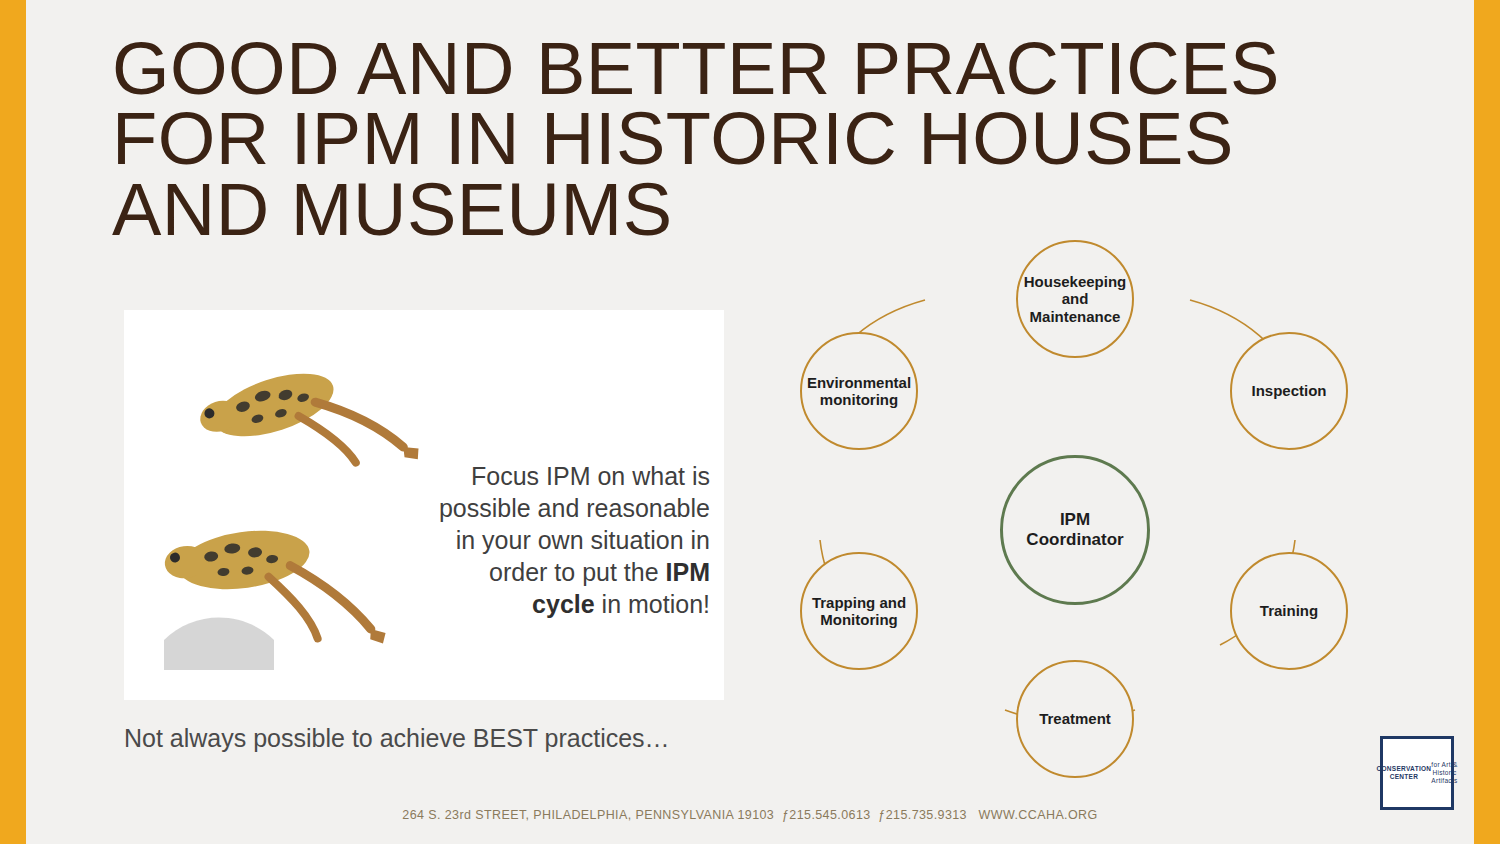Good and Better Practices for IPM in Historic Houses and Museums
Focus IPM on what is possible and reasonable in your own situation in order to put the IPM cycle in motion!
Not always possible to achieve BEST practices…
Housekeeping and Maintenance
Inspection
Training
Treatment
Trapping and Monitoring
Environmental monitoring
IPM Coordinator
264 S. 23rd STREET, PHILADELPHIA, PENNSYLVANIA 19103 ƒ215.545.0613 ƒ215.735.9313 WWW.CCAHA.ORG
CONSERVATION
CENTER
for Art & Historic Artifacts